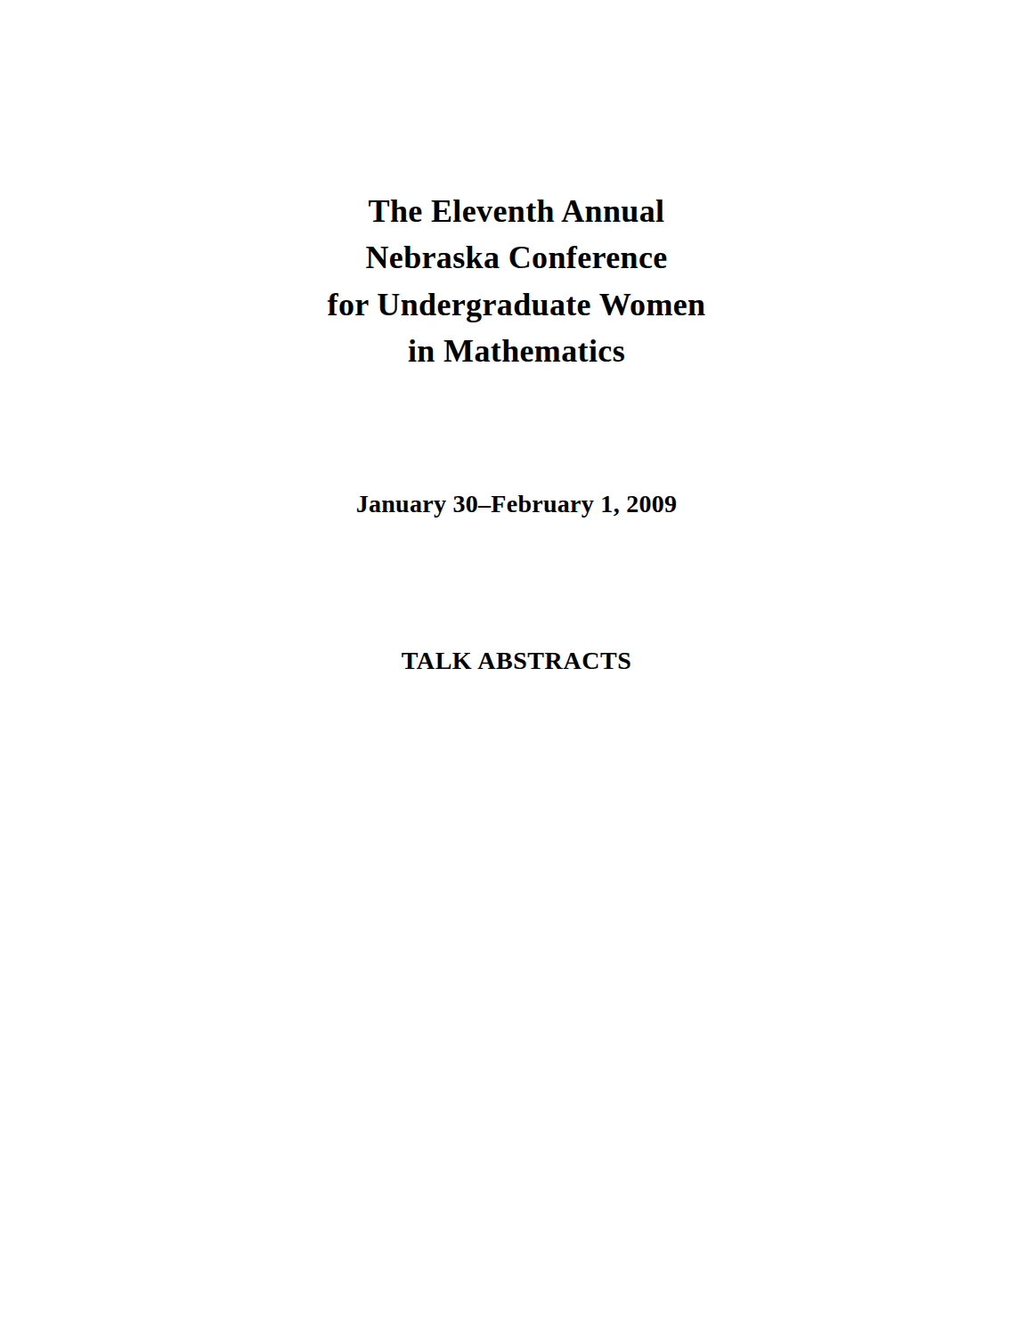The Eleventh Annual
Nebraska Conference
for Undergraduate Women
in Mathematics
January 30–February 1, 2009
TALK ABSTRACTS